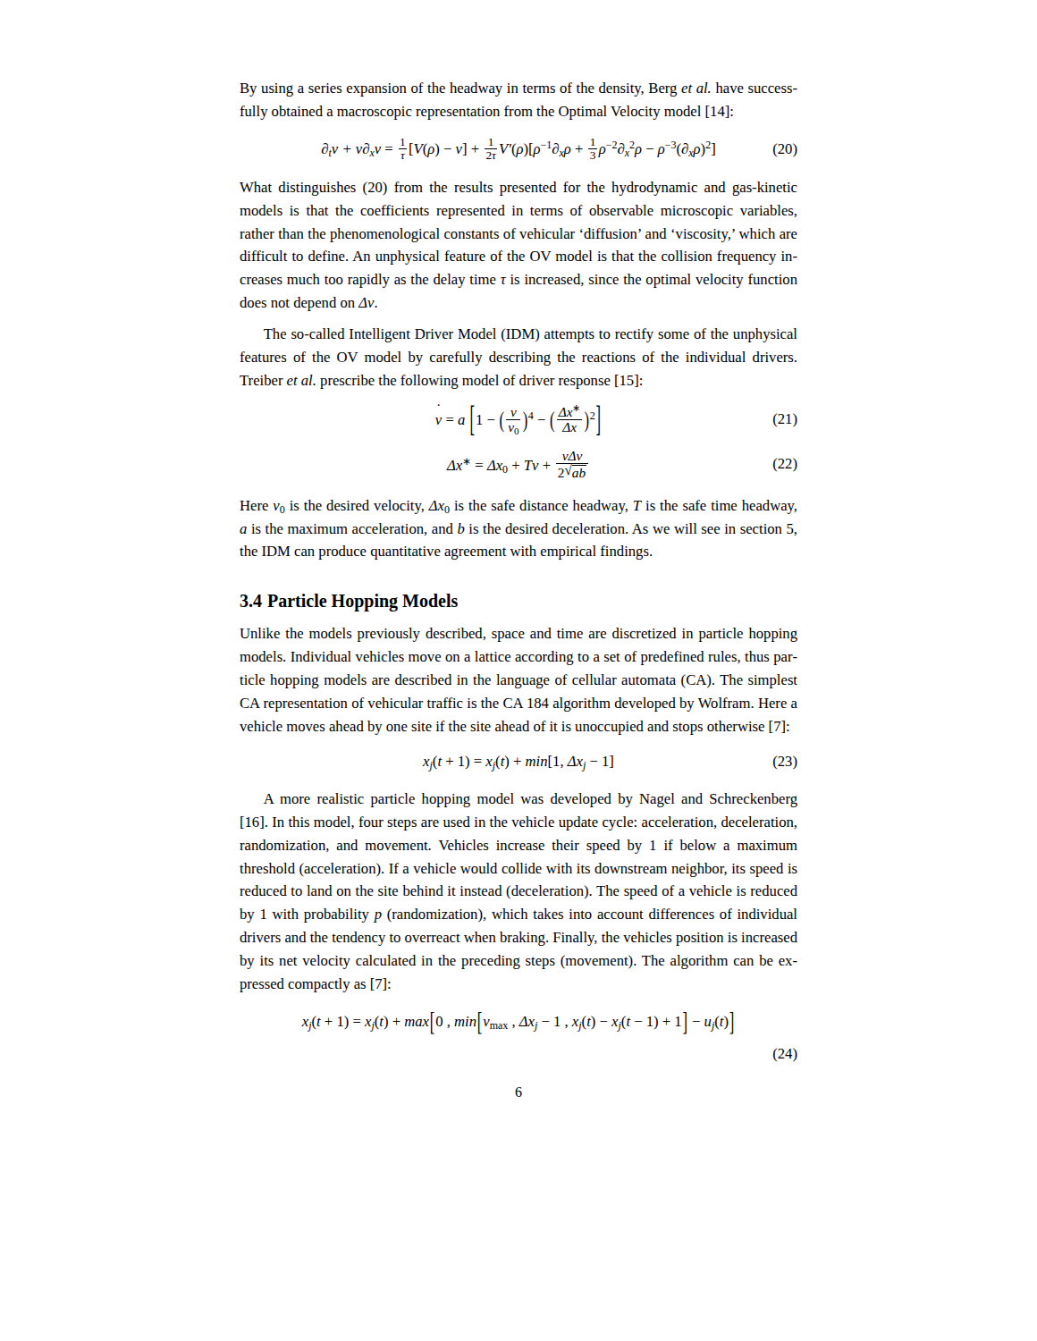By using a series expansion of the headway in terms of the density, Berg et al. have successfully obtained a macroscopic representation from the Optimal Velocity model [14]:
∂tv + v∂xv = 1 τ[V(ρ) − v] + 12τ V′(ρ)[ρ−1∂xρ + 13 ρ−2∂x2ρ − ρ−3(∂xρ)2] (20)
What distinguishes (20) from the results presented for the hydrodynamic and gas-kinetic models is that the coefficients represented in terms of observable microscopic variables, rather than the phenomenological constants of vehicular ‘diffusion’ and ‘viscosity,’ which are difficult to define. An unphysical feature of the OV model is that the collision frequency increases much too rapidly as the delay time τ is increased, since the optimal velocity function does not depend on Δv.
The so-called Intelligent Driver Model (IDM) attempts to rectify some of the unphysical features of the OV model by carefully describing the reactions of the individual drivers. Treiber et al. prescribe the following model of driver response [15]:
v = a [1 − (vv0)4 − (Δx∗Δx)2] (21)
Δx∗ = Δx0 + Tv + vΔv 2ab (22)
Here v0 is the desired velocity, Δx0 is the safe distance headway, T is the safe time headway, a is the maximum acceleration, and b is the desired deceleration. As we will see in section 5, the IDM can produce quantitative agreement with empirical findings.
3.4 Particle Hopping Models
Unlike the models previously described, space and time are discretized in particle hopping models. Individual vehicles move on a lattice according to a set of predefined rules, thus particle hopping models are described in the language of cellular automata (CA). The simplest CA representation of vehicular traffic is the CA 184 algorithm developed by Wolfram. Here a vehicle moves ahead by one site if the site ahead of it is unoccupied and stops otherwise [7]:
xj(t + 1) = xj(t) + min[1, Δxj − 1] (23)
A more realistic particle hopping model was developed by Nagel and Schreckenberg [16]. In this model, four steps are used in the vehicle update cycle: acceleration, deceleration, randomization, and movement. Vehicles increase their speed by 1 if below a maximum threshold (acceleration). If a vehicle would collide with its downstream neighbor, its speed is reduced to land on the site behind it instead (deceleration). The speed of a vehicle is reduced by 1 with probability p (randomization), which takes into account differences of individual drivers and the tendency to overreact when braking. Finally, the vehicles position is increased by its net velocity calculated in the preceding steps (movement). The algorithm can be expressed compactly as [7]:
xj(t + 1) = xj(t) + max[0 , min[vmax , Δxj − 1 , xj(t) − xj(t − 1) + 1] − uj(t)]
(24)
6